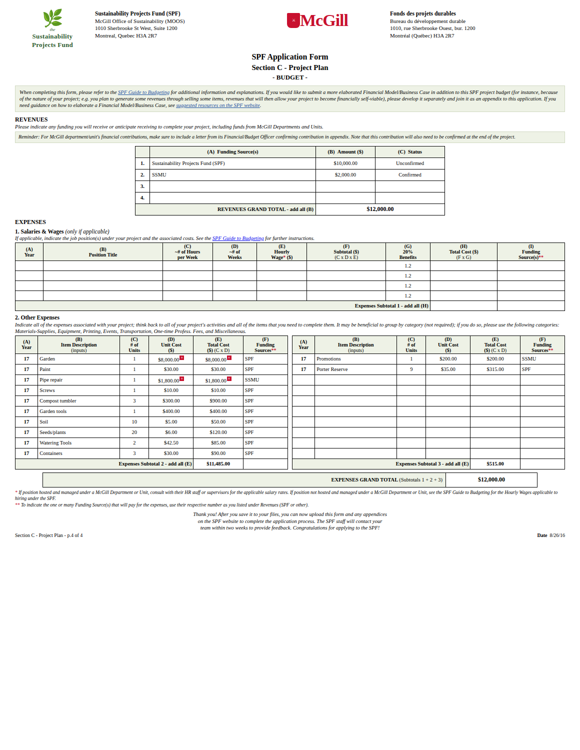🌿
the
Sustainability
Projects Fund
Sustainability Projects Fund (SPF)
McGill Office of Sustainability (MOOS)
1010 Sherbrooke St West, Suite 1200
Montreal, Quebec H3A 2R7
⚔McGill
Fonds des projets durables
Bureau du développement durable
1010, rue Sherbrooke Ouest, bur. 1200
Montréal (Québec) H3A 2R7
SPF Application Form
Section C - Project Plan
- BUDGET -
When completing this form, please refer to the SPF Guide to Budgeting for additional information and explanations. If you would like to submit a more elaborated Financial Model/Business Case in addition to this SPF project budget (for instance, because of the nature of your project; e.g. you plan to generate some revenues through selling some items, revenues that will then allow your project to become financially self-viable), please develop it separately and join it as an appendix to this application. If you need guidance on how to elaborate a Financial Model/Business Case, see suggested resources on the SPF website.
REVENUES
Please indicate any funding you will receive or anticipate receiving to complete your project, including funds from McGill Departments and Units.
Reminder: For McGill department/unit's financial contributions, make sure to include a letter from its Financial/Budget Officer confirming contribution in appendix. Note that this contribution will also need to be confirmed at the end of the project.
| | (A) Funding Source(s) | (B) Amount ($) | (C) Status |
| --- | --- | --- | --- |
| 1. | Sustainability Projects Fund (SPF) | $10,000.00 | Unconfirmed |
| 2. | SSMU | $2,000.00 | Confirmed |
| 3. | | | |
| 4. | | | |
| REVENUES GRAND TOTAL - add all (B) | $12,000.00 |
EXPENSES
1. Salaries & Wages (only if applicable)
If applicable, indicate the job position(s) under your project and the associated costs. See the SPF Guide to Budgeting for further instructions.
| (A) Year | (B) Position Title | (C) ~# of Hours per Week | (D) ~# of Weeks | (E) Hourly Wage * ($) | (F) Subtotal ($) (C x D x E) | (G) 20% Benefits | (H) Total Cost ($) (F x G) | (I) Funding Source(s) ** |
| --- | --- | --- | --- | --- | --- | --- | --- | --- |
| | | | | | | 1.2 | | |
| | | | | | | 1.2 | | |
| | | | | | | 1.2 | | |
| | | | | | | 1.2 | | |
| Expenses Subtotal 1 - add all (H) | | |
2. Other Expenses
Indicate all of the expenses associated with your project; think back to all of your project's activities and all of the items that you need to complete them. It may be beneficial to group by category (not required); if you do so, please use the following categories: Materials-Supplies, Equipment, Printing, Events, Transportation, One-time Profess. Fees, and Miscellaneous.
| (A) Year | (B) Item Description (inputs) | (C) # of Units | (D) Unit Cost ($) | (E) Total Cost ($) (C x D) | (F) Funding Sources ** |
| --- | --- | --- | --- | --- | --- |
| 17 | Garden | 1 | $8,000.00 + | $8,000.00 + | SPF |
| 17 | Paint | 1 | $30.00 | $30.00 | SPF |
| 17 | Pipe repair | 1 | $1,800.00 + | $1,800.00 + | SSMU |
| 17 | Screws | 1 | $10.00 | $10.00 | SPF |
| 17 | Compost tumbler | 3 | $300.00 | $900.00 | SPF |
| 17 | Garden tools | 1 | $400.00 | $400.00 | SPF |
| 17 | Soil | 10 | $5.00 | $50.00 | SPF |
| 17 | Seeds/plants | 20 | $6.00 | $120.00 | SPF |
| 17 | Watering Tools | 2 | $42.50 | $85.00 | SPF |
| 17 | Containers | 3 | $30.00 | $90.00 | SPF |
| Expenses Subtotal 2 - add all (E) | $11,485.00 | |
| (A) Year | (B) Item Description (inputs) | (C) # of Units | (D) Unit Cost ($) | (E) Total Cost ($) (C x D) | (F) Funding Sources ** |
| --- | --- | --- | --- | --- | --- |
| 17 | Promotions | 1 | $200.00 | $200.00 | SSMU |
| 17 | Porter Reserve | 9 | $35.00 | $315.00 | SPF |
| Expenses Subtotal 3 - add all (E) | $515.00 | |
| EXPENSES GRAND TOTAL (Subtotals 1 + 2 + 3) | $12,000.00 |
* If position hosted and managed under a McGill Department or Unit, consult with their HR staff or supervisors for the applicable salary rates. If position not hosted and managed under a McGill Department or Unit, see the SPF Guide to Budgeting for the Hourly Wages applicable to hiring under the SPF.
** To indicate the one or many Funding Source(s) that will pay for the expenses, use their respective number as you listed under Revenues (SPF or other).
Thank you! After you save it to your files, you can now upload this form and any appendices
on the SPF website to complete the application process. The SPF staff will contact your
team within two weeks to provide feedback. Congratulations for applying to the SPF!
Section C - Project Plan - p.4 of 4
Date 8/26/16